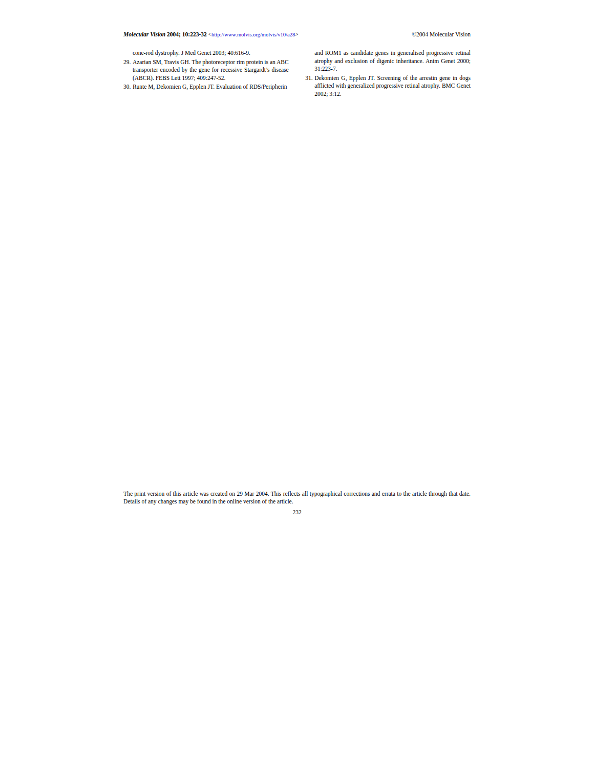Molecular Vision 2004; 10:223-32 <http://www.molvis.org/molvis/v10/a28>
©2004 Molecular Vision
cone-rod dystrophy. J Med Genet 2003; 40:616-9.
29. Azarian SM, Travis GH. The photoreceptor rim protein is an ABC transporter encoded by the gene for recessive Stargardt’s disease (ABCR). FEBS Lett 1997; 409:247-52.
30. Runte M, Dekomien G, Epplen JT. Evaluation of RDS/Peripherin
and ROM1 as candidate genes in generalised progressive retinal atrophy and exclusion of digenic inheritance. Anim Genet 2000; 31:223-7.
31. Dekomien G, Epplen JT. Screening of the arrestin gene in dogs afflicted with generalized progressive retinal atrophy. BMC Genet 2002; 3:12.
The print version of this article was created on 29 Mar 2004. This reflects all typographical corrections and errata to the article through that date. Details of any changes may be found in the online version of the article.
232